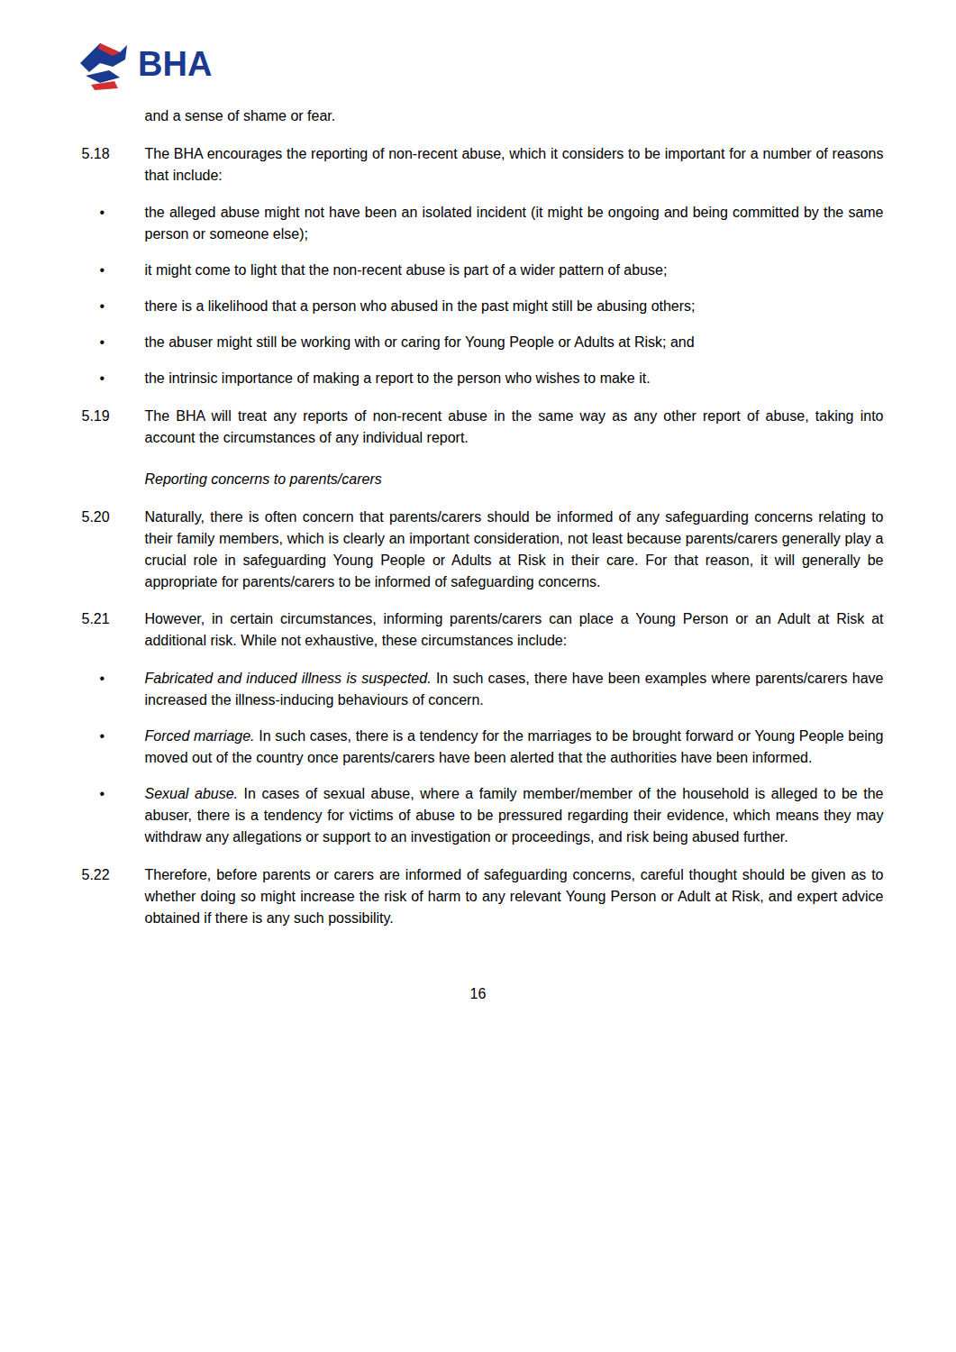BHA
and a sense of shame or fear.
5.18
The BHA encourages the reporting of non-recent abuse, which it considers to be important for a number of reasons that include:
• the alleged abuse might not have been an isolated incident (it might be ongoing and being committed by the same person or someone else);
• it might come to light that the non-recent abuse is part of a wider pattern of abuse;
• there is a likelihood that a person who abused in the past might still be abusing others;
• the abuser might still be working with or caring for Young People or Adults at Risk; and
• the intrinsic importance of making a report to the person who wishes to make it.
5.19
The BHA will treat any reports of non-recent abuse in the same way as any other report of abuse, taking into account the circumstances of any individual report.
Reporting concerns to parents/carers
5.20
Naturally, there is often concern that parents/carers should be informed of any safeguarding concerns relating to their family members, which is clearly an important consideration, not least because parents/carers generally play a crucial role in safeguarding Young People or Adults at Risk in their care. For that reason, it will generally be appropriate for parents/carers to be informed of safeguarding concerns.
5.21
However, in certain circumstances, informing parents/carers can place a Young Person or an Adult at Risk at additional risk. While not exhaustive, these circumstances include:
• Fabricated and induced illness is suspected. In such cases, there have been examples where parents/carers have increased the illness-inducing behaviours of concern.
• Forced marriage. In such cases, there is a tendency for the marriages to be brought forward or Young People being moved out of the country once parents/carers have been alerted that the authorities have been informed.
• Sexual abuse. In cases of sexual abuse, where a family member/member of the household is alleged to be the abuser, there is a tendency for victims of abuse to be pressured regarding their evidence, which means they may withdraw any allegations or support to an investigation or proceedings, and risk being abused further.
5.22
Therefore, before parents or carers are informed of safeguarding concerns, careful thought should be given as to whether doing so might increase the risk of harm to any relevant Young Person or Adult at Risk, and expert advice obtained if there is any such possibility.
16